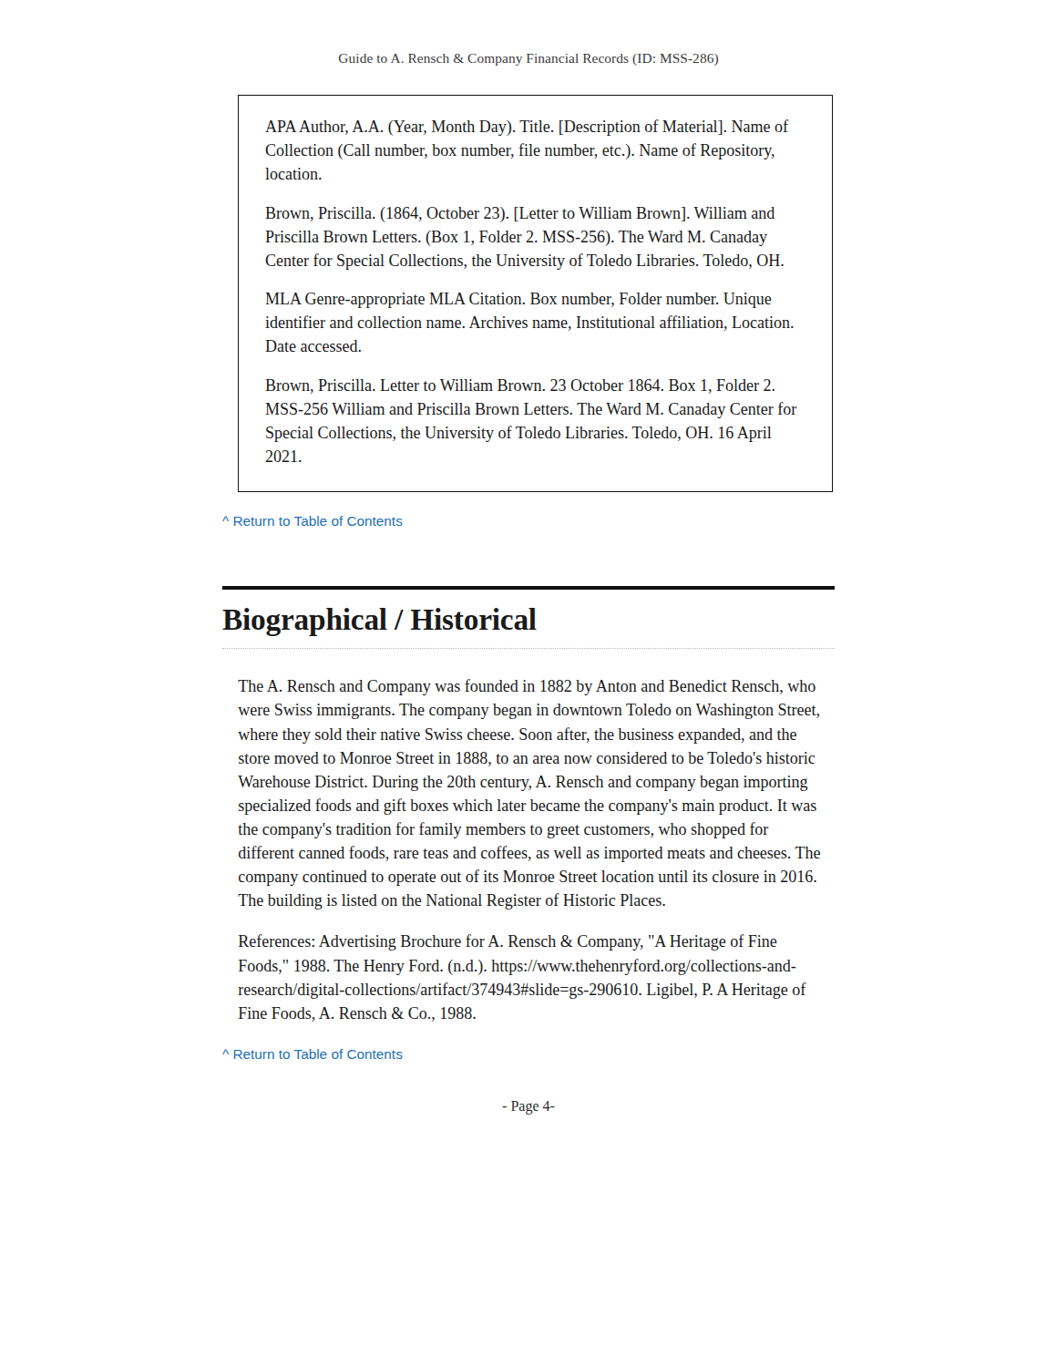Guide to A. Rensch & Company Financial Records (ID: MSS-286)
APA Author, A.A. (Year, Month Day). Title. [Description of Material]. Name of Collection (Call number, box number, file number, etc.). Name of Repository, location.
Brown, Priscilla. (1864, October 23). [Letter to William Brown]. William and Priscilla Brown Letters. (Box 1, Folder 2. MSS-256). The Ward M. Canaday Center for Special Collections, the University of Toledo Libraries. Toledo, OH.
MLA Genre-appropriate MLA Citation. Box number, Folder number. Unique identifier and collection name. Archives name, Institutional affiliation, Location. Date accessed.
Brown, Priscilla. Letter to William Brown. 23 October 1864. Box 1, Folder 2. MSS-256 William and Priscilla Brown Letters. The Ward M. Canaday Center for Special Collections, the University of Toledo Libraries. Toledo, OH. 16 April 2021.
^ Return to Table of Contents
Biographical / Historical
The A. Rensch and Company was founded in 1882 by Anton and Benedict Rensch, who were Swiss immigrants. The company began in downtown Toledo on Washington Street, where they sold their native Swiss cheese. Soon after, the business expanded, and the store moved to Monroe Street in 1888, to an area now considered to be Toledo's historic Warehouse District. During the 20th century, A. Rensch and company began importing specialized foods and gift boxes which later became the company's main product. It was the company's tradition for family members to greet customers, who shopped for different canned foods, rare teas and coffees, as well as imported meats and cheeses. The company continued to operate out of its Monroe Street location until its closure in 2016. The building is listed on the National Register of Historic Places.
References: Advertising Brochure for A. Rensch & Company, "A Heritage of Fine Foods," 1988. The Henry Ford. (n.d.). https://www.thehenryford.org/collections-and-research/digital-collections/artifact/374943#slide=gs-290610. Ligibel, P. A Heritage of Fine Foods, A. Rensch & Co., 1988.
^ Return to Table of Contents
- Page 4-